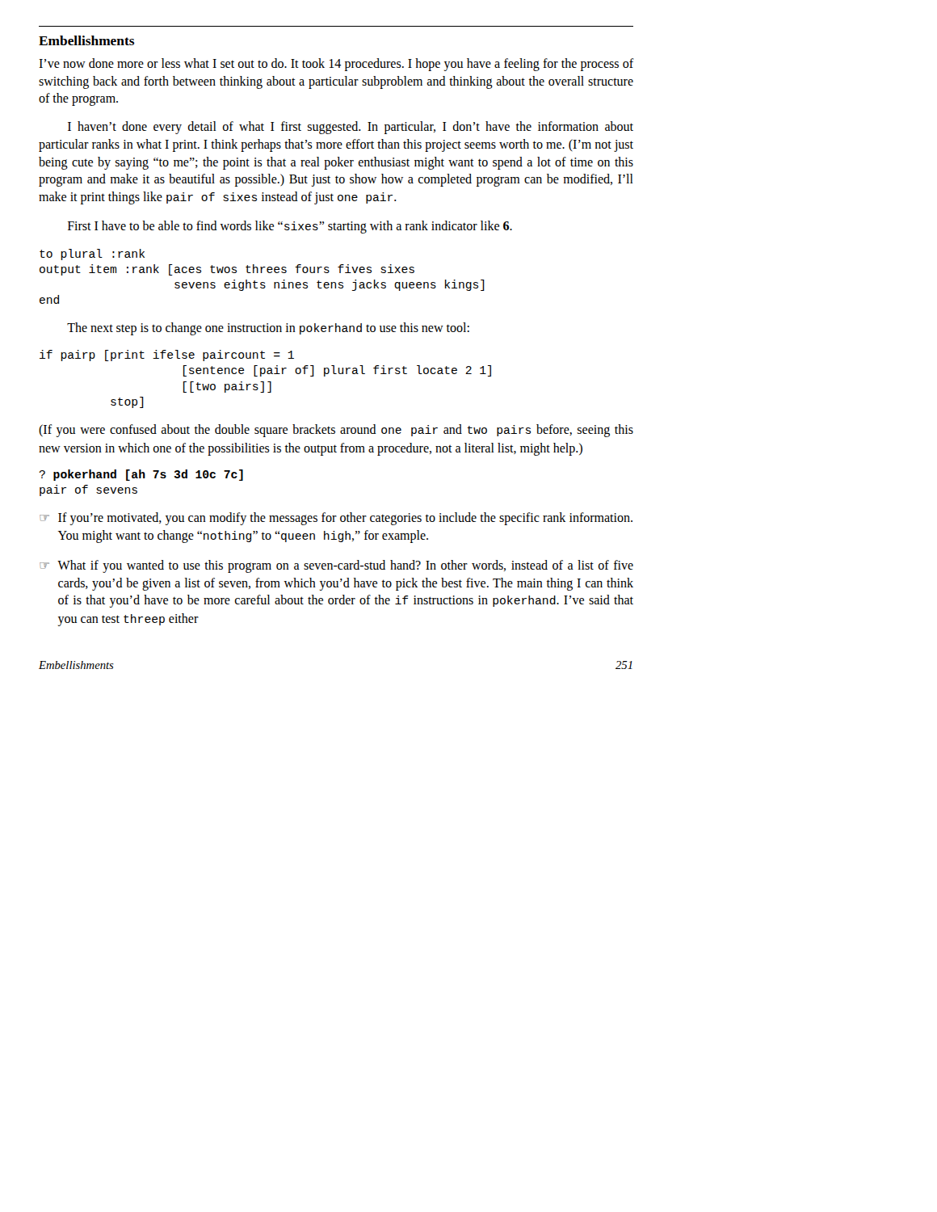Embellishments
I’ve now done more or less what I set out to do. It took 14 procedures. I hope you have a feeling for the process of switching back and forth between thinking about a particular subproblem and thinking about the overall structure of the program.
I haven’t done every detail of what I first suggested. In particular, I don’t have the information about particular ranks in what I print. I think perhaps that’s more effort than this project seems worth to me. (I’m not just being cute by saying “to me”; the point is that a real poker enthusiast might want to spend a lot of time on this program and make it as beautiful as possible.) But just to show how a completed program can be modified, I’ll make it print things like pair of sixes instead of just one pair.
First I have to be able to find words like “sixes” starting with a rank indicator like 6.
to plural :rank
output item :rank [aces twos threes fours fives sixes
                   sevens eights nines tens jacks queens kings]
end
The next step is to change one instruction in pokerhand to use this new tool:
if pairp [print ifelse paircount = 1
                    [sentence [pair of] plural first locate 2 1]
                    [[two pairs]]
          stop]
(If you were confused about the double square brackets around one pair and two pairs before, seeing this new version in which one of the possibilities is the output from a procedure, not a literal list, might help.)
? pokerhand [ah 7s 3d 10c 7c]
pair of sevens
☞
If you’re motivated, you can modify the messages for other categories to include the specific rank information. You might want to change “nothing” to “queen high,” for example.
☞
What if you wanted to use this program on a seven-card-stud hand? In other words, instead of a list of five cards, you’d be given a list of seven, from which you’d have to pick the best five. The main thing I can think of is that you’d have to be more careful about the order of the if instructions in pokerhand. I’ve said that you can test threep either
Embellishments 251